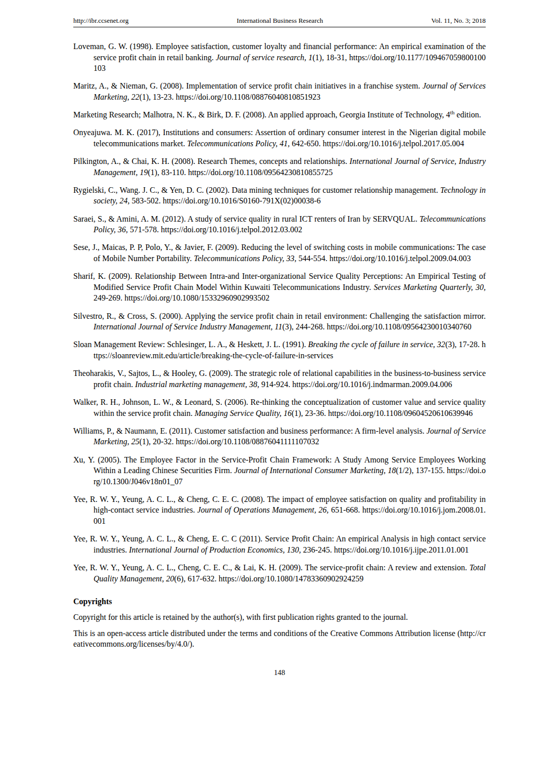http://ibr.ccsenet.org International Business Research Vol. 11, No. 3; 2018
Loveman, G. W. (1998). Employee satisfaction, customer loyalty and financial performance: An empirical examination of the service profit chain in retail banking. Journal of service research, 1(1), 18-31, https://doi.org/10.1177/109467059800100103
Maritz, A., & Nieman, G. (2008). Implementation of service profit chain initiatives in a franchise system. Journal of Services Marketing, 22(1), 13-23. https://doi.org/10.1108/08876040810851923
Marketing Research; Malhotra, N. K., & Birk, D. F. (2008). An applied approach, Georgia Institute of Technology, 4th edition.
Onyeajuwa. M. K. (2017), Institutions and consumers: Assertion of ordinary consumer interest in the Nigerian digital mobile telecommunications market. Telecommunications Policy, 41, 642-650. https://doi.org/10.1016/j.telpol.2017.05.004
Pilkington, A., & Chai, K. H. (2008). Research Themes, concepts and relationships. International Journal of Service, Industry Management, 19(1), 83-110. https://doi.org/10.1108/09564230810855725
Rygielski, C., Wang. J. C., & Yen, D. C. (2002). Data mining techniques for customer relationship management. Technology in society, 24, 583-502. https://doi.org/10.1016/S0160-791X(02)00038-6
Saraei, S., & Amini, A. M. (2012). A study of service quality in rural ICT renters of Iran by SERVQUAL. Telecommunications Policy, 36, 571-578. https://doi.org/10.1016/j.telpol.2012.03.002
Sese, J., Maicas, P. P, Polo, Y., & Javier, F. (2009). Reducing the level of switching costs in mobile communications: The case of Mobile Number Portability. Telecommunications Policy, 33, 544-554. https://doi.org/10.1016/j.telpol.2009.04.003
Sharif, K. (2009). Relationship Between Intra-and Inter-organizational Service Quality Perceptions: An Empirical Testing of Modified Service Profit Chain Model Within Kuwaiti Telecommunications Industry. Services Marketing Quarterly, 30, 249-269. https://doi.org/10.1080/15332960902993502
Silvestro, R., & Cross, S. (2000). Applying the service profit chain in retail environment: Challenging the satisfaction mirror. International Journal of Service Industry Management, 11(3), 244-268. https://doi.org/10.1108/09564230010340760
Sloan Management Review: Schlesinger, L. A., & Heskett, J. L. (1991). Breaking the cycle of failure in service, 32(3), 17-28. https://sloanreview.mit.edu/article/breaking-the-cycle-of-failure-in-services
Theoharakis, V., Sajtos, L., & Hooley, G. (2009). The strategic role of relational capabilities in the business-to-business service profit chain. Industrial marketing management, 38, 914-924. https://doi.org/10.1016/j.indmarman.2009.04.006
Walker, R. H., Johnson, L. W., & Leonard, S. (2006). Re-thinking the conceptualization of customer value and service quality within the service profit chain. Managing Service Quality, 16(1), 23-36. https://doi.org/10.1108/09604520610639946
Williams, P., & Naumann, E. (2011). Customer satisfaction and business performance: A firm-level analysis. Journal of Service Marketing, 25(1), 20-32. https://doi.org/10.1108/08876041111107032
Xu, Y. (2005). The Employee Factor in the Service-Profit Chain Framework: A Study Among Service Employees Working Within a Leading Chinese Securities Firm. Journal of International Consumer Marketing, 18(1/2), 137-155. https://doi.org/10.1300/J046v18n01_07
Yee, R. W. Y., Yeung, A. C. L., & Cheng, C. E. C. (2008). The impact of employee satisfaction on quality and profitability in high-contact service industries. Journal of Operations Management, 26, 651-668. https://doi.org/10.1016/j.jom.2008.01.001
Yee, R. W. Y., Yeung, A. C. L., & Cheng, E. C. C (2011). Service Profit Chain: An empirical Analysis in high contact service industries. International Journal of Production Economics, 130, 236-245. https://doi.org/10.1016/j.ijpe.2011.01.001
Yee, R. W. Y., Yeung, A. C. L., Cheng, C. E. C., & Lai, K. H. (2009). The service-profit chain: A review and extension. Total Quality Management, 20(6), 617-632. https://doi.org/10.1080/14783360902924259
Copyrights
Copyright for this article is retained by the author(s), with first publication rights granted to the journal.
This is an open-access article distributed under the terms and conditions of the Creative Commons Attribution license (http://creativecommons.org/licenses/by/4.0/).
148